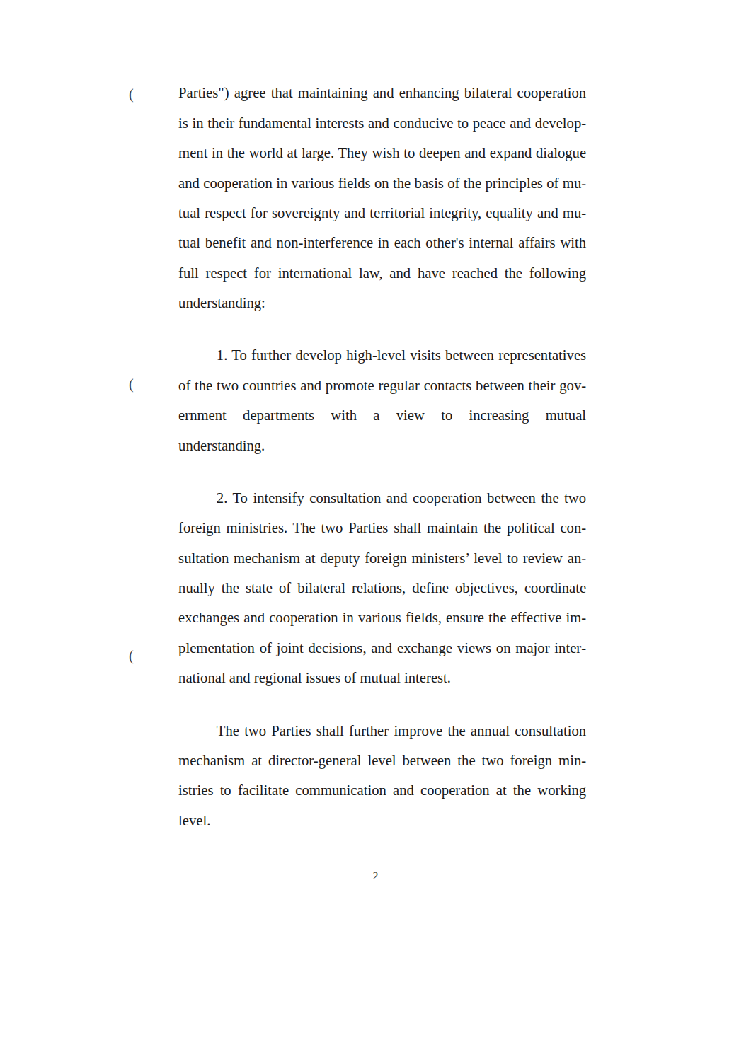( ( (
Parties") agree that maintaining and enhancing bilateral cooperation is in their fundamental interests and conducive to peace and development in the world at large. They wish to deepen and expand dialogue and cooperation in various fields on the basis of the principles of mutual respect for sovereignty and territorial integrity, equality and mutual benefit and non-interference in each other's internal affairs with full respect for international law, and have reached the following understanding:
1. To further develop high-level visits between representatives of the two countries and promote regular contacts between their government departments with a view to increasing mutual understanding.
2. To intensify consultation and cooperation between the two foreign ministries. The two Parties shall maintain the political consultation mechanism at deputy foreign ministers’ level to review annually the state of bilateral relations, define objectives, coordinate exchanges and cooperation in various fields, ensure the effective implementation of joint decisions, and exchange views on major international and regional issues of mutual interest.
The two Parties shall further improve the annual consultation mechanism at director-general level between the two foreign ministries to facilitate communication and cooperation at the working level.
2